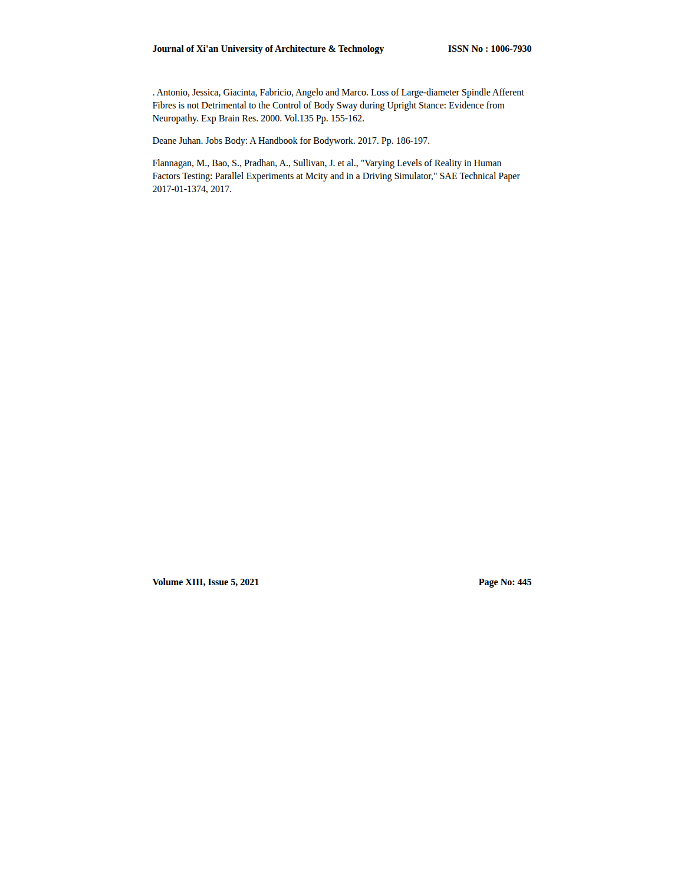Journal of Xi'an University of Architecture & Technology
ISSN No : 1006-7930
. Antonio, Jessica, Giacinta, Fabricio, Angelo and Marco. Loss of Large-diameter Spindle Afferent Fibres is not Detrimental to the Control of Body Sway during Upright Stance: Evidence from Neuropathy. Exp Brain Res. 2000. Vol.135 Pp. 155-162.
Deane Juhan. Jobs Body: A Handbook for Bodywork. 2017. Pp. 186-197.
Flannagan, M., Bao, S., Pradhan, A., Sullivan, J. et al., "Varying Levels of Reality in Human Factors Testing: Parallel Experiments at Mcity and in a Driving Simulator," SAE Technical Paper 2017-01-1374, 2017.
Volume XIII, Issue 5, 2021
Page No: 445